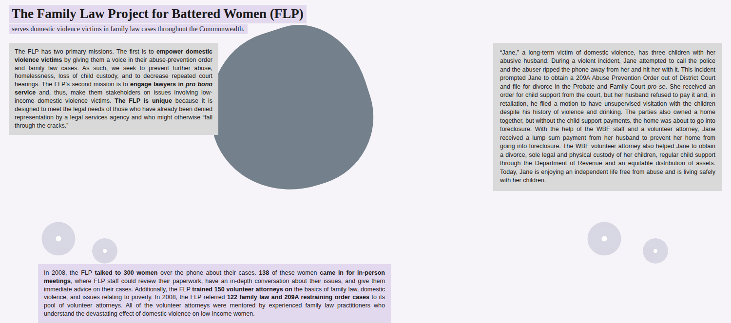The Family Law Project for Battered Women (FLP)
serves domestic violence victims in family law cases throughout the Commonwealth.
The FLP has two primary missions. The first is to empower domestic violence victims by giving them a voice in their abuse-prevention order and family law cases. As such, we seek to prevent further abuse, homelessness, loss of child custody, and to decrease repeated court hearings. The FLP's second mission is to engage lawyers in pro bono service and, thus, make them stakeholders on issues involving low-income domestic violence victims. The FLP is unique because it is designed to meet the legal needs of those who have already been denied representation by a legal services agency and who might otherwise “fall through the cracks.”
“Jane,” a long-term victim of domestic violence, has three children with her abusive husband. During a violent incident, Jane attempted to call the police and the abuser ripped the phone away from her and hit her with it. This incident prompted Jane to obtain a 209A Abuse Prevention Order out of District Court and file for divorce in the Probate and Family Court pro se. She received an order for child support from the court, but her husband refused to pay it and, in retaliation, he filed a motion to have unsupervised visitation with the children despite his history of violence and drinking. The parties also owned a home together, but without the child support payments, the home was about to go into foreclosure. With the help of the WBF staff and a volunteer attorney, Jane received a lump sum payment from her husband to prevent her home from going into foreclosure. The WBF volunteer attorney also helped Jane to obtain a divorce, sole legal and physical custody of her children, regular child support through the Department of Revenue and an equitable distribution of assets. Today, Jane is enjoying an independent life free from abuse and is living safely with her children.
In 2008, the FLP talked to 300 women over the phone about their cases. 138 of these women came in for in-person meetings, where FLP staff could review their paperwork, have an in-depth conversation about their issues, and give them immediate advice on their cases. Additionally, the FLP trained 150 volunteer attorneys on the basics of family law, domestic violence, and issues relating to poverty. In 2008, the FLP referred 122 family law and 209A restraining order cases to its pool of volunteer attorneys. All of the volunteer attorneys were mentored by experienced family law practitioners who understand the devastating effect of domestic violence on low-income women.